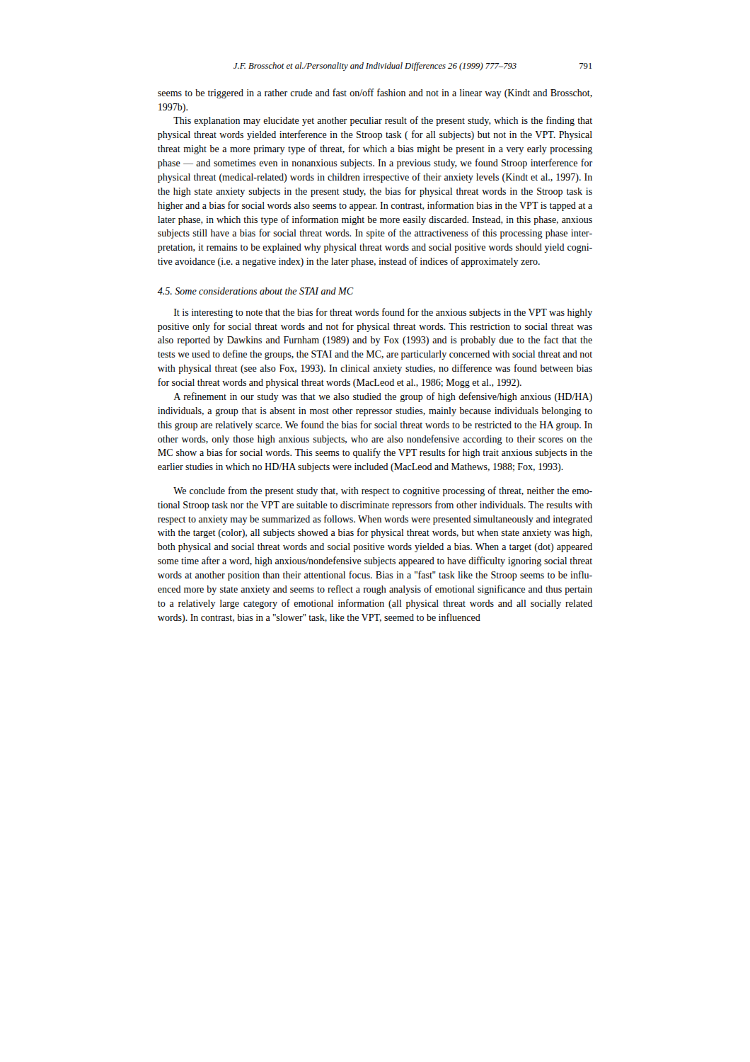J.F. Brosschot et al./Personality and Individual Differences 26 (1999) 777–793 791
seems to be triggered in a rather crude and fast on/off fashion and not in a linear way (Kindt and Brosschot, 1997b).
This explanation may elucidate yet another peculiar result of the present study, which is the finding that physical threat words yielded interference in the Stroop task ( for all subjects) but not in the VPT. Physical threat might be a more primary type of threat, for which a bias might be present in a very early processing phase — and sometimes even in nonanxious subjects. In a previous study, we found Stroop interference for physical threat (medical-related) words in children irrespective of their anxiety levels (Kindt et al., 1997). In the high state anxiety subjects in the present study, the bias for physical threat words in the Stroop task is higher and a bias for social words also seems to appear. In contrast, information bias in the VPT is tapped at a later phase, in which this type of information might be more easily discarded. Instead, in this phase, anxious subjects still have a bias for social threat words. In spite of the attractiveness of this processing phase interpretation, it remains to be explained why physical threat words and social positive words should yield cognitive avoidance (i.e. a negative index) in the later phase, instead of indices of approximately zero.
4.5. Some considerations about the STAI and MC
It is interesting to note that the bias for threat words found for the anxious subjects in the VPT was highly positive only for social threat words and not for physical threat words. This restriction to social threat was also reported by Dawkins and Furnham (1989) and by Fox (1993) and is probably due to the fact that the tests we used to define the groups, the STAI and the MC, are particularly concerned with social threat and not with physical threat (see also Fox, 1993). In clinical anxiety studies, no difference was found between bias for social threat words and physical threat words (MacLeod et al., 1986; Mogg et al., 1992).
A refinement in our study was that we also studied the group of high defensive/high anxious (HD/HA) individuals, a group that is absent in most other repressor studies, mainly because individuals belonging to this group are relatively scarce. We found the bias for social threat words to be restricted to the HA group. In other words, only those high anxious subjects, who are also nondefensive according to their scores on the MC show a bias for social words. This seems to qualify the VPT results for high trait anxious subjects in the earlier studies in which no HD/HA subjects were included (MacLeod and Mathews, 1988; Fox, 1993).
We conclude from the present study that, with respect to cognitive processing of threat, neither the emotional Stroop task nor the VPT are suitable to discriminate repressors from other individuals. The results with respect to anxiety may be summarized as follows. When words were presented simultaneously and integrated with the target (color), all subjects showed a bias for physical threat words, but when state anxiety was high, both physical and social threat words and social positive words yielded a bias. When a target (dot) appeared some time after a word, high anxious/nondefensive subjects appeared to have difficulty ignoring social threat words at another position than their attentional focus. Bias in a ''fast'' task like the Stroop seems to be influenced more by state anxiety and seems to reflect a rough analysis of emotional significance and thus pertain to a relatively large category of emotional information (all physical threat words and all socially related words). In contrast, bias in a ''slower'' task, like the VPT, seemed to be influenced